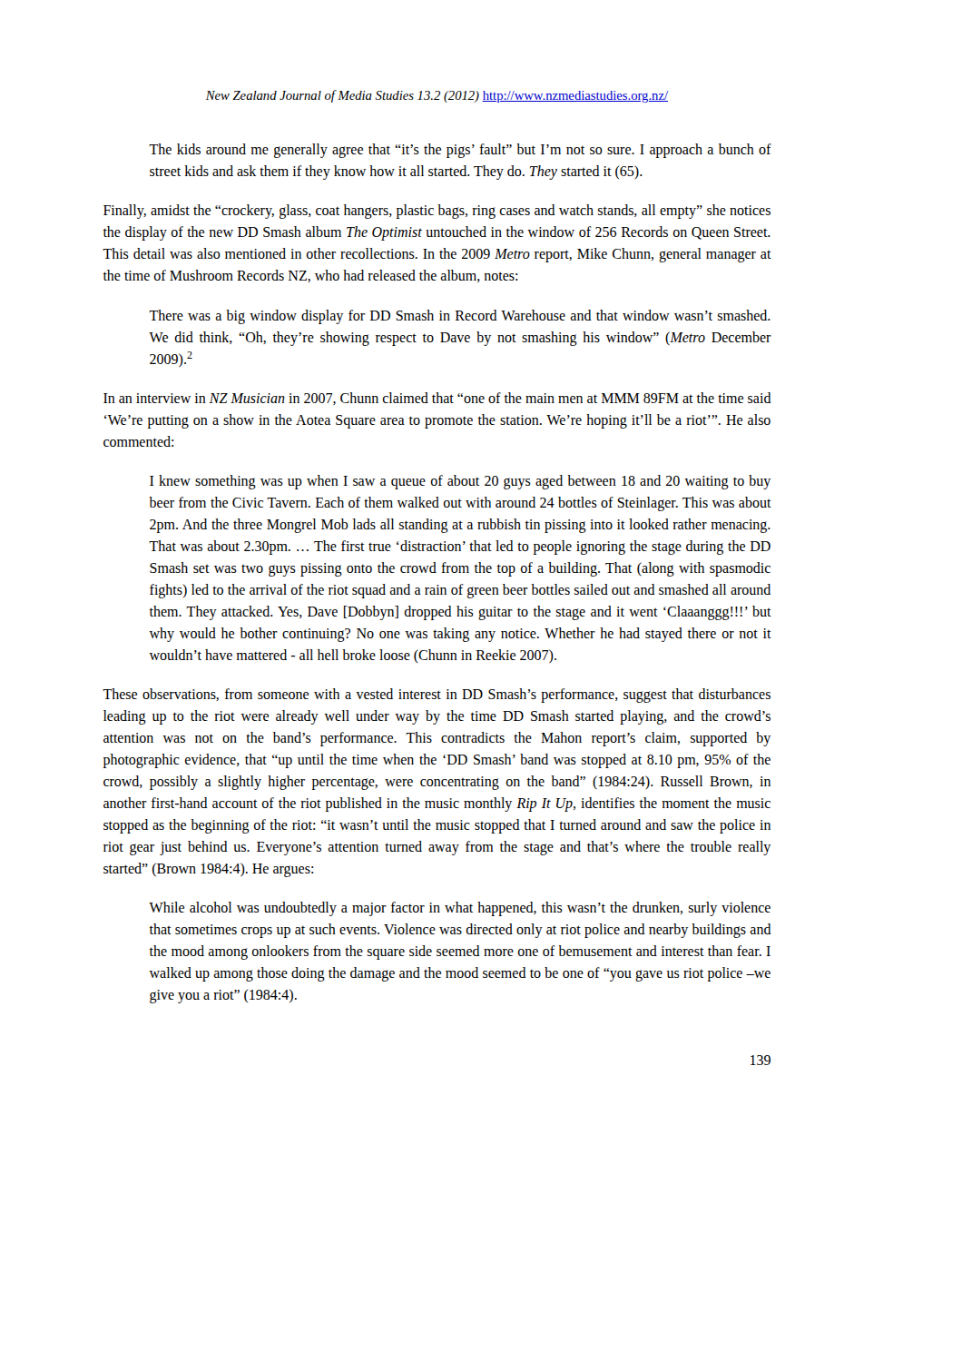New Zealand Journal of Media Studies 13.2 (2012) http://www.nzmediastudies.org.nz/
The kids around me generally agree that “it’s the pigs’ fault” but I’m not so sure. I approach a bunch of street kids and ask them if they know how it all started. They do. They started it (65).
Finally, amidst the “crockery, glass, coat hangers, plastic bags, ring cases and watch stands, all empty” she notices the display of the new DD Smash album The Optimist untouched in the window of 256 Records on Queen Street. This detail was also mentioned in other recollections. In the 2009 Metro report, Mike Chunn, general manager at the time of Mushroom Records NZ, who had released the album, notes:
There was a big window display for DD Smash in Record Warehouse and that window wasn’t smashed. We did think, “Oh, they’re showing respect to Dave by not smashing his window” (Metro December 2009).2
In an interview in NZ Musician in 2007, Chunn claimed that “one of the main men at MMM 89FM at the time said ‘We’re putting on a show in the Aotea Square area to promote the station. We’re hoping it’ll be a riot’”. He also commented:
I knew something was up when I saw a queue of about 20 guys aged between 18 and 20 waiting to buy beer from the Civic Tavern. Each of them walked out with around 24 bottles of Steinlager. This was about 2pm. And the three Mongrel Mob lads all standing at a rubbish tin pissing into it looked rather menacing. That was about 2.30pm. … The first true ‘distraction’ that led to people ignoring the stage during the DD Smash set was two guys pissing onto the crowd from the top of a building. That (along with spasmodic fights) led to the arrival of the riot squad and a rain of green beer bottles sailed out and smashed all around them. They attacked. Yes, Dave [Dobbyn] dropped his guitar to the stage and it went ‘Claaanggg!!!’ but why would he bother continuing? No one was taking any notice. Whether he had stayed there or not it wouldn’t have mattered - all hell broke loose (Chunn in Reekie 2007).
These observations, from someone with a vested interest in DD Smash’s performance, suggest that disturbances leading up to the riot were already well under way by the time DD Smash started playing, and the crowd’s attention was not on the band’s performance. This contradicts the Mahon report’s claim, supported by photographic evidence, that “up until the time when the ‘DD Smash’ band was stopped at 8.10 pm, 95% of the crowd, possibly a slightly higher percentage, were concentrating on the band” (1984:24). Russell Brown, in another first-hand account of the riot published in the music monthly Rip It Up, identifies the moment the music stopped as the beginning of the riot: “it wasn’t until the music stopped that I turned around and saw the police in riot gear just behind us. Everyone’s attention turned away from the stage and that’s where the trouble really started” (Brown 1984:4). He argues:
While alcohol was undoubtedly a major factor in what happened, this wasn’t the drunken, surly violence that sometimes crops up at such events. Violence was directed only at riot police and nearby buildings and the mood among onlookers from the square side seemed more one of bemusement and interest than fear. I walked up among those doing the damage and the mood seemed to be one of “you gave us riot police –we give you a riot” (1984:4).
139